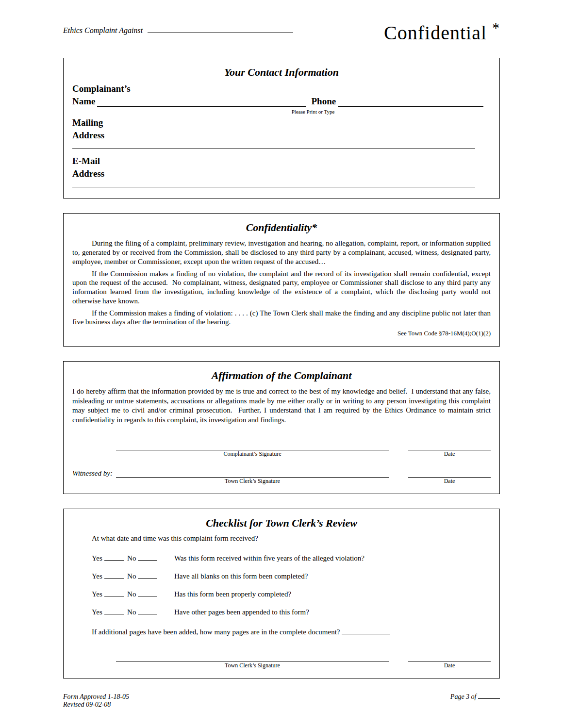Ethics Complaint Against
Confidential *
Your Contact Information
Complainant’s
Name Phone
Please Print or Type
Mailing
Address
E-Mail
Address
Confidentiality*
During the filing of a complaint, preliminary review, investigation and hearing, no allegation, complaint, report, or information supplied to, generated by or received from the Commission, shall be disclosed to any third party by a complainant, accused, witness, designated party, employee, member or Commissioner, except upon the written request of the accused…
If the Commission makes a finding of no violation, the complaint and the record of its investigation shall remain confidential, except upon the request of the accused. No complainant, witness, designated party, employee or Commissioner shall disclose to any third party any information learned from the investigation, including knowledge of the existence of a complaint, which the disclosing party would not otherwise have known.
If the Commission makes a finding of violation: . . . . (c) The Town Clerk shall make the finding and any discipline public not later than five business days after the termination of the hearing.
See Town Code §78-16M(4);O(1)(2)
Affirmation of the Complainant
I do hereby affirm that the information provided by me is true and correct to the best of my knowledge and belief. I understand that any false, misleading or untrue statements, accusations or allegations made by me either orally or in writing to any person investigating this complaint may subject me to civil and/or criminal prosecution. Further, I understand that I am required by the Ethics Ordinance to maintain strict confidentiality in regards to this complaint, its investigation and findings.
| | Complainant’s Signature | | Date |
| Witnessed by: | | | |
| | Town Clerk’s Signature | | Date |
Checklist for Town Clerk’s Review
At what date and time was this complaint form received?
Yes No Was this form received within five years of the alleged violation?
Yes No Have all blanks on this form been completed?
Yes No Has this form been properly completed?
Yes No Have other pages been appended to this form?
If additional pages have been added, how many pages are in the complete document?
| | Town Clerk’s Signature | | Date |
Form Approved 1-18-05
Revised 09-02-08
Page 3 of